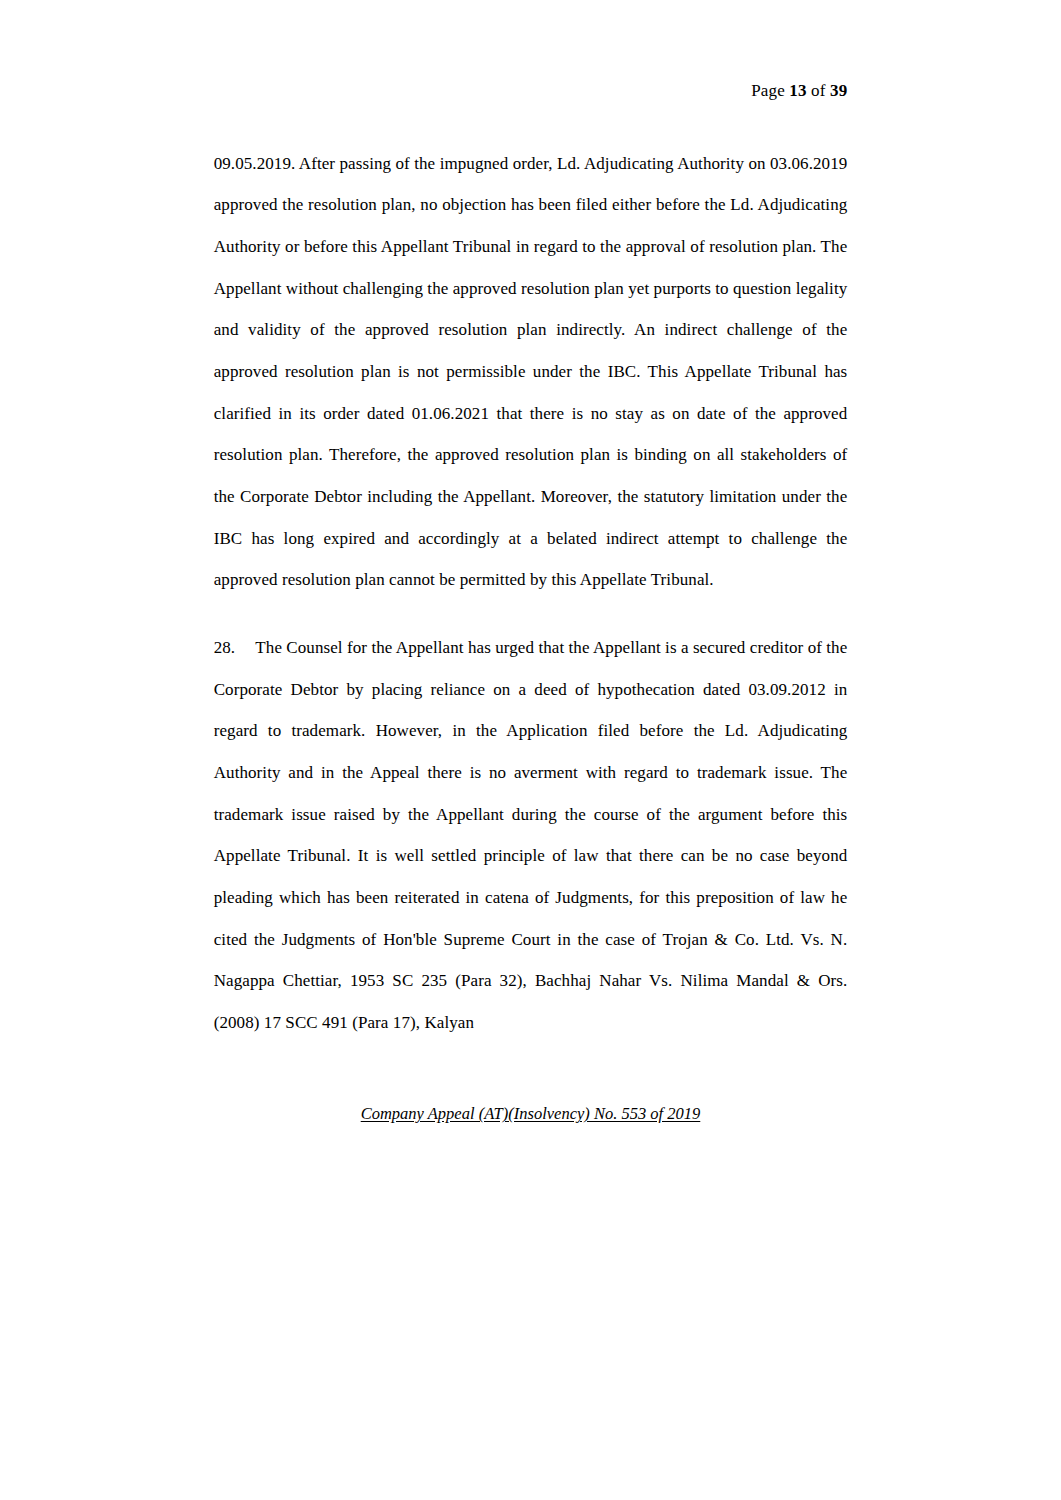Page 13 of 39
09.05.2019. After passing of the impugned order, Ld. Adjudicating Authority on 03.06.2019 approved the resolution plan, no objection has been filed either before the Ld. Adjudicating Authority or before this Appellant Tribunal in regard to the approval of resolution plan. The Appellant without challenging the approved resolution plan yet purports to question legality and validity of the approved resolution plan indirectly. An indirect challenge of the approved resolution plan is not permissible under the IBC. This Appellate Tribunal has clarified in its order dated 01.06.2021 that there is no stay as on date of the approved resolution plan. Therefore, the approved resolution plan is binding on all stakeholders of the Corporate Debtor including the Appellant. Moreover, the statutory limitation under the IBC has long expired and accordingly at a belated indirect attempt to challenge the approved resolution plan cannot be permitted by this Appellate Tribunal.
28. The Counsel for the Appellant has urged that the Appellant is a secured creditor of the Corporate Debtor by placing reliance on a deed of hypothecation dated 03.09.2012 in regard to trademark. However, in the Application filed before the Ld. Adjudicating Authority and in the Appeal there is no averment with regard to trademark issue. The trademark issue raised by the Appellant during the course of the argument before this Appellate Tribunal. It is well settled principle of law that there can be no case beyond pleading which has been reiterated in catena of Judgments, for this preposition of law he cited the Judgments of Hon'ble Supreme Court in the case of Trojan & Co. Ltd. Vs. N. Nagappa Chettiar, 1953 SC 235 (Para 32), Bachhaj Nahar Vs. Nilima Mandal & Ors. (2008) 17 SCC 491 (Para 17), Kalyan
Company Appeal (AT)(Insolvency) No. 553 of 2019